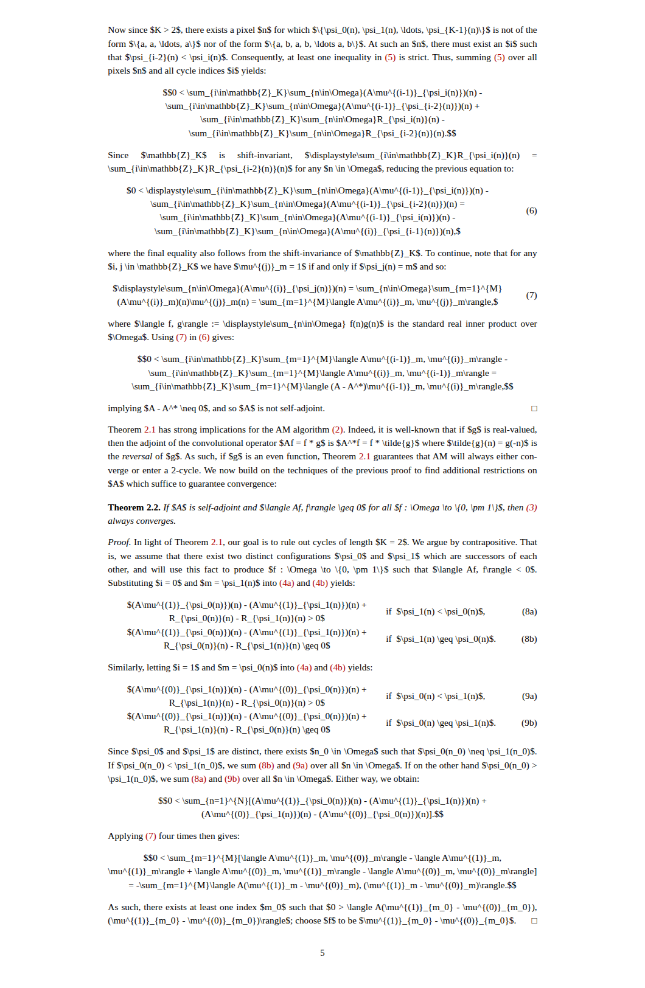Now since $K > 2$, there exists a pixel $n$ for which $\{\psi_0(n), \psi_1(n), \ldots, \psi_{K-1}(n)\}$ is not of the form $\{a, a, \ldots, a\}$ nor of the form $\{a, b, a, b, \ldots a, b\}$. At such an $n$, there must exist an $i$ such that $\psi_{i-2}(n) < \psi_i(n)$. Consequently, at least one inequality in (5) is strict. Thus, summing (5) over all pixels $n$ and all cycle indices $i$ yields:
$$0 < \sum_{i\in\mathbb{Z}_K}\sum_{n\in\Omega}(A\mu^{(i-1)}_{\psi_i(n)})(n) - \sum_{i\in\mathbb{Z}_K}\sum_{n\in\Omega}(A\mu^{(i-1)}_{\psi_{i-2}(n)})(n) + \sum_{i\in\mathbb{Z}_K}\sum_{n\in\Omega}R_{\psi_i(n)}(n) - \sum_{i\in\mathbb{Z}_K}\sum_{n\in\Omega}R_{\psi_{i-2}(n)}(n).$$
Since $\mathbb{Z}_K$ is shift-invariant, $\displaystyle\sum_{i\in\mathbb{Z}_K}R_{\psi_i(n)}(n) = \sum_{i\in\mathbb{Z}_K}R_{\psi_{i-2}(n)}(n)$ for any $n \in \Omega$, reducing the previous equation to:
$0 < \displaystyle\sum_{i\in\mathbb{Z}_K}\sum_{n\in\Omega}(A\mu^{(i-1)}_{\psi_i(n)})(n) - \sum_{i\in\mathbb{Z}_K}\sum_{n\in\Omega}(A\mu^{(i-1)}_{\psi_{i-2}(n)})(n) = \sum_{i\in\mathbb{Z}_K}\sum_{n\in\Omega}(A\mu^{(i-1)}_{\psi_i(n)})(n) - \sum_{i\in\mathbb{Z}_K}\sum_{n\in\Omega}(A\mu^{(i)}_{\psi_{i-1}(n)})(n),$
(6)
where the final equality also follows from the shift-invariance of $\mathbb{Z}_K$. To continue, note that for any $i, j \in \mathbb{Z}_K$ we have $\mu^{(j)}_m = 1$ if and only if $\psi_j(n) = m$ and so:
$\displaystyle\sum_{n\in\Omega}(A\mu^{(i)}_{\psi_j(n)})(n) = \sum_{n\in\Omega}\sum_{m=1}^{M}(A\mu^{(i)}_m)(n)\mu^{(j)}_m(n) = \sum_{m=1}^{M}\langle A\mu^{(i)}_m, \mu^{(j)}_m\rangle,$
(7)
where $\langle f, g\rangle := \displaystyle\sum_{n\in\Omega} f(n)g(n)$ is the standard real inner product over $\Omega$. Using (7) in (6) gives:
$$0 < \sum_{i\in\mathbb{Z}_K}\sum_{m=1}^{M}\langle A\mu^{(i-1)}_m, \mu^{(i)}_m\rangle - \sum_{i\in\mathbb{Z}_K}\sum_{m=1}^{M}\langle A\mu^{(i)}_m, \mu^{(i-1)}_m\rangle = \sum_{i\in\mathbb{Z}_K}\sum_{m=1}^{M}\langle (A - A^*)\mu^{(i-1)}_m, \mu^{(i)}_m\rangle,$$
implying $A - A^* \neq 0$, and so $A$ is not self-adjoint. □
Theorem 2.1 has strong implications for the AM algorithm (2). Indeed, it is well-known that if $g$ is real-valued, then the adjoint of the convolutional operator $Af = f * g$ is $A^*f = f * \tilde{g}$ where $\tilde{g}(n) = g(-n)$ is the reversal of $g$. As such, if $g$ is an even function, Theorem 2.1 guarantees that AM will always either converge or enter a 2-cycle. We now build on the techniques of the previous proof to find additional restrictions on $A$ which suffice to guarantee convergence:
Theorem 2.2. If $A$ is self-adjoint and $\langle Af, f\rangle \geq 0$ for all $f : \Omega \to \{0, \pm 1\}$, then (3) always converges.
Proof. In light of Theorem 2.1, our goal is to rule out cycles of length $K = 2$. We argue by contrapositive. That is, we assume that there exist two distinct configurations $\psi_0$ and $\psi_1$ which are successors of each other, and will use this fact to produce $f : \Omega \to \{0, \pm 1\}$ such that $\langle Af, f\rangle < 0$. Substituting $i = 0$ and $m = \psi_1(n)$ into (4a) and (4b) yields:
$(A\mu^{(1)}_{\psi_0(n)})(n) - (A\mu^{(1)}_{\psi_1(n)})(n) + R_{\psi_0(n)}(n) - R_{\psi_1(n)}(n) > 0$
if $\psi_1(n) < \psi_0(n)$,
(8a)
$(A\mu^{(1)}_{\psi_0(n)})(n) - (A\mu^{(1)}_{\psi_1(n)})(n) + R_{\psi_0(n)}(n) - R_{\psi_1(n)}(n) \geq 0$
if $\psi_1(n) \geq \psi_0(n)$.
(8b)
Similarly, letting $i = 1$ and $m = \psi_0(n)$ into (4a) and (4b) yields:
$(A\mu^{(0)}_{\psi_1(n)})(n) - (A\mu^{(0)}_{\psi_0(n)})(n) + R_{\psi_1(n)}(n) - R_{\psi_0(n)}(n) > 0$
if $\psi_0(n) < \psi_1(n)$,
(9a)
$(A\mu^{(0)}_{\psi_1(n)})(n) - (A\mu^{(0)}_{\psi_0(n)})(n) + R_{\psi_1(n)}(n) - R_{\psi_0(n)}(n) \geq 0$
if $\psi_0(n) \geq \psi_1(n)$.
(9b)
Since $\psi_0$ and $\psi_1$ are distinct, there exists $n_0 \in \Omega$ such that $\psi_0(n_0) \neq \psi_1(n_0)$. If $\psi_0(n_0) < \psi_1(n_0)$, we sum (8b) and (9a) over all $n \in \Omega$. If on the other hand $\psi_0(n_0) > \psi_1(n_0)$, we sum (8a) and (9b) over all $n \in \Omega$. Either way, we obtain:
$$0 < \sum_{n=1}^{N}[(A\mu^{(1)}_{\psi_0(n)})(n) - (A\mu^{(1)}_{\psi_1(n)})(n) + (A\mu^{(0)}_{\psi_1(n)})(n) - (A\mu^{(0)}_{\psi_0(n)})(n)].$$
Applying (7) four times then gives:
$$0 < \sum_{m=1}^{M}[\langle A\mu^{(1)}_m, \mu^{(0)}_m\rangle - \langle A\mu^{(1)}_m, \mu^{(1)}_m\rangle + \langle A\mu^{(0)}_m, \mu^{(1)}_m\rangle - \langle A\mu^{(0)}_m, \mu^{(0)}_m\rangle] = -\sum_{m=1}^{M}\langle A(\mu^{(1)}_m - \mu^{(0)}_m), (\mu^{(1)}_m - \mu^{(0)}_m)\rangle.$$
As such, there exists at least one index $m_0$ such that $0 > \langle A(\mu^{(1)}_{m_0} - \mu^{(0)}_{m_0}), (\mu^{(1)}_{m_0} - \mu^{(0)}_{m_0})\rangle$; choose $f$ to be $\mu^{(1)}_{m_0} - \mu^{(0)}_{m_0}$. □
5